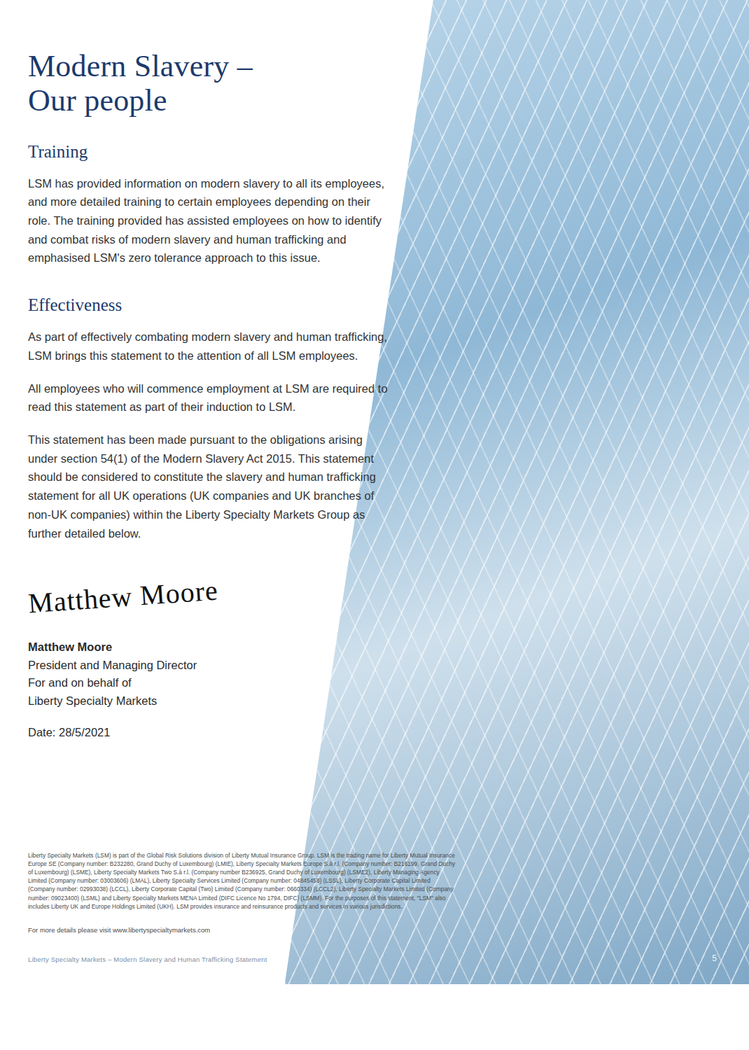Modern Slavery –
Our people
Training
LSM has provided information on modern slavery to all its employees, and more detailed training to certain employees depending on their role. The training provided has assisted employees on how to identify and combat risks of modern slavery and human trafficking and emphasised LSM's zero tolerance approach to this issue.
Effectiveness
As part of effectively combating modern slavery and human trafficking, LSM brings this statement to the attention of all LSM employees.
All employees who will commence employment at LSM are required to read this statement as part of their induction to LSM.
This statement has been made pursuant to the obligations arising under section 54(1) of the Modern Slavery Act 2015. This statement should be considered to constitute the slavery and human trafficking statement for all UK operations (UK companies and UK branches of non-UK companies) within the Liberty Specialty Markets Group as further detailed below.
Matthew Moore
Matthew Moore President and Managing Director
For and on behalf of
Liberty Specialty Markets
Date: 28/5/2021
Liberty Specialty Markets (LSM) is part of the Global Risk Solutions division of Liberty Mutual Insurance Group. LSM is the trading name for Liberty Mutual Insurance Europe SE (Company number: B232280, Grand Duchy of Luxembourg) (LMIE), Liberty Specialty Markets Europe S.à r.l. (Company number: B216199, Grand Duchy of Luxembourg) (LSME), Liberty Specialty Markets Two S.à r.l. (Company number B236925, Grand Duchy of Luxembourg) (LSME2), Liberty Managing Agency Limited (Company number: 03003606) (LMAL), Liberty Specialty Services Limited (Company number: 04845458) (LSSL), Liberty Corporate Capital Limited (Company number: 02993038) (LCCL), Liberty Corporate Capital (Two) Limited (Company number: 0660334) (LCCL2), Liberty Specialty Markets Limited (Company number: 09023400) (LSML) and Liberty Specialty Markets MENA Limited (DIFC Licence No 1794, DIFC) (LSMM). For the purposes of this statement, "LSM" also includes Liberty UK and Europe Holdings Limited (UKH). LSM provides insurance and reinsurance products and services in various jurisdictions.
For more details please visit www.libertyspecialtymarkets.com
Liberty Specialty Markets – Modern Slavery and Human Trafficking Statement
5